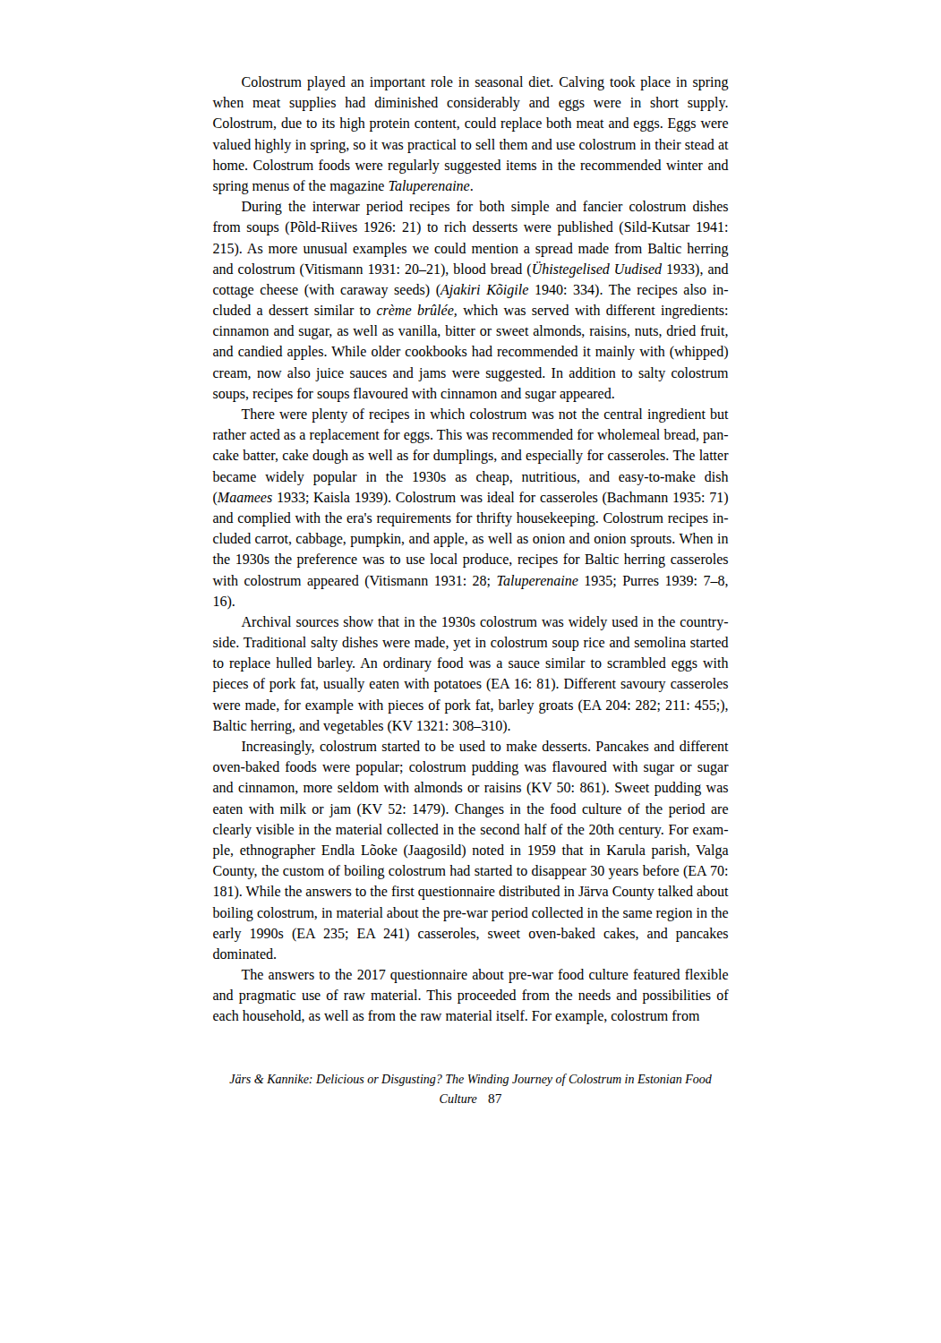Colostrum played an important role in seasonal diet. Calving took place in spring when meat supplies had diminished considerably and eggs were in short supply. Colostrum, due to its high protein content, could replace both meat and eggs. Eggs were valued highly in spring, so it was practical to sell them and use colostrum in their stead at home. Colostrum foods were regularly suggested items in the recommended winter and spring menus of the magazine Taluperenaine.
During the interwar period recipes for both simple and fancier colostrum dishes from soups (Põld-Riives 1926: 21) to rich desserts were published (Sild-Kutsar 1941: 215). As more unusual examples we could mention a spread made from Baltic herring and colostrum (Vitismann 1931: 20–21), blood bread (Ühistegelised Uudised 1933), and cottage cheese (with caraway seeds) (Ajakiri Kõigile 1940: 334). The recipes also included a dessert similar to crème brûlée, which was served with different ingredients: cinnamon and sugar, as well as vanilla, bitter or sweet almonds, raisins, nuts, dried fruit, and candied apples. While older cookbooks had recommended it mainly with (whipped) cream, now also juice sauces and jams were suggested. In addition to salty colostrum soups, recipes for soups flavoured with cinnamon and sugar appeared.
There were plenty of recipes in which colostrum was not the central ingredient but rather acted as a replacement for eggs. This was recommended for wholemeal bread, pancake batter, cake dough as well as for dumplings, and especially for casseroles. The latter became widely popular in the 1930s as cheap, nutritious, and easy-to-make dish (Maamees 1933; Kaisla 1939). Colostrum was ideal for casseroles (Bachmann 1935: 71) and complied with the era's requirements for thrifty housekeeping. Colostrum recipes included carrot, cabbage, pumpkin, and apple, as well as onion and onion sprouts. When in the 1930s the preference was to use local produce, recipes for Baltic herring casseroles with colostrum appeared (Vitismann 1931: 28; Taluperenaine 1935; Purres 1939: 7–8, 16).
Archival sources show that in the 1930s colostrum was widely used in the countryside. Traditional salty dishes were made, yet in colostrum soup rice and semolina started to replace hulled barley. An ordinary food was a sauce similar to scrambled eggs with pieces of pork fat, usually eaten with potatoes (EA 16: 81). Different savoury casseroles were made, for example with pieces of pork fat, barley groats (EA 204: 282; 211: 455;), Baltic herring, and vegetables (KV 1321: 308–310).
Increasingly, colostrum started to be used to make desserts. Pancakes and different oven-baked foods were popular; colostrum pudding was flavoured with sugar or sugar and cinnamon, more seldom with almonds or raisins (KV 50: 861). Sweet pudding was eaten with milk or jam (KV 52: 1479). Changes in the food culture of the period are clearly visible in the material collected in the second half of the 20th century. For example, ethnographer Endla Lõoke (Jaagosild) noted in 1959 that in Karula parish, Valga County, the custom of boiling colostrum had started to disappear 30 years before (EA 70: 181). While the answers to the first questionnaire distributed in Järva County talked about boiling colostrum, in material about the pre-war period collected in the same region in the early 1990s (EA 235; EA 241) casseroles, sweet oven-baked cakes, and pancakes dominated.
The answers to the 2017 questionnaire about pre-war food culture featured flexible and pragmatic use of raw material. This proceeded from the needs and possibilities of each household, as well as from the raw material itself. For example, colostrum from
Järs & Kannike: Delicious or Disgusting? The Winding Journey of Colostrum in Estonian Food Culture 87